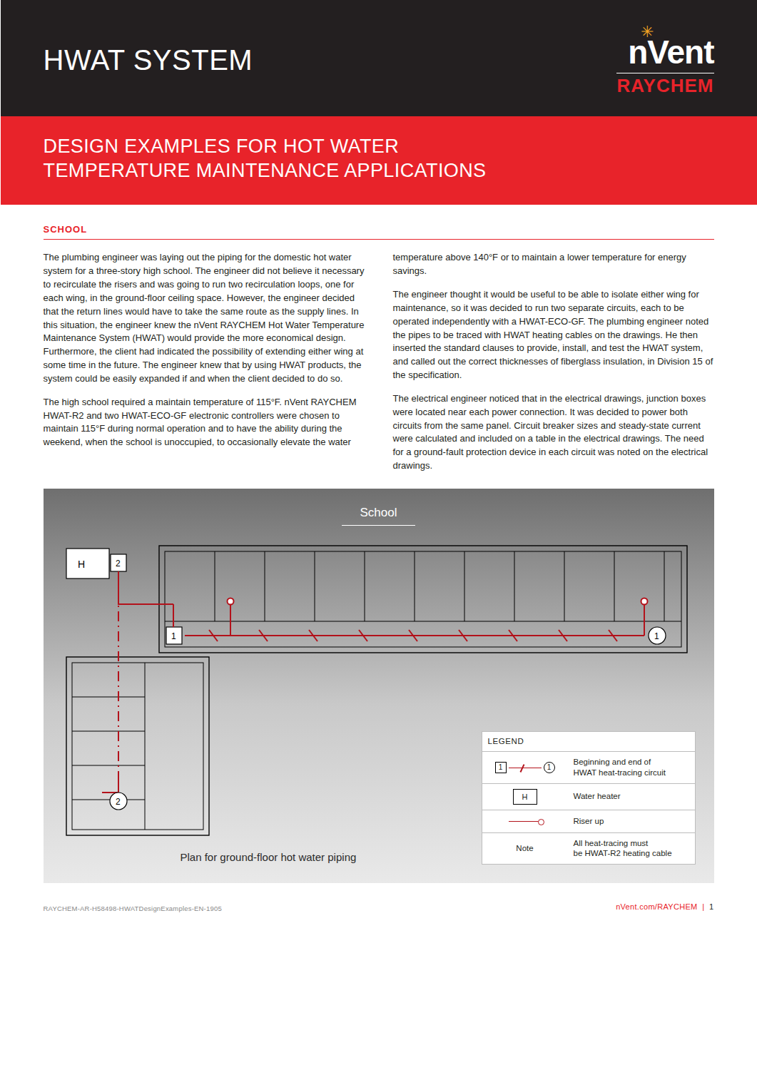HWAT System
✳
nVent
RAYCHEM
Design examples for hot water
temperature maintenance applications
School
The plumbing engineer was laying out the piping for the domestic hot water system for a three-story high school. The engineer did not believe it necessary to recirculate the risers and was going to run two recirculation loops, one for each wing, in the ground-floor ceiling space. However, the engineer decided that the return lines would have to take the same route as the supply lines. In this situation, the engineer knew the nVent RAYCHEM Hot Water Temperature Maintenance System (HWAT) would provide the more economical design. Furthermore, the client had indicated the possibility of extending either wing at some time in the future. The engineer knew that by using HWAT products, the system could be easily expanded if and when the client decided to do so.
The high school required a maintain temperature of 115°F. nVent RAYCHEM HWAT-R2 and two HWAT-ECO-GF electronic controllers were chosen to maintain 115°F during normal operation and to have the ability during the weekend, when the school is unoccupied, to occasionally elevate the water temperature above 140°F or to maintain a lower temperature for energy savings.
The engineer thought it would be useful to be able to isolate either wing for maintenance, so it was decided to run two separate circuits, each to be operated independently with a HWAT-ECO-GF. The plumbing engineer noted the pipes to be traced with HWAT heating cables on the drawings. He then inserted the standard clauses to provide, install, and test the HWAT system, and called out the correct thicknesses of fiberglass insulation, in Division 15 of the specification.
The electrical engineer noticed that in the electrical drawings, junction boxes were located near each power connection. It was decided to power both circuits from the same panel. Circuit breaker sizes and steady-state current were calculated and included on a table in the electrical drawings. The need for a ground-fault protection device in each circuit was noted on the electrical drawings.
School
H 2 1 1 2
Plan for ground-floor hot water piping
LEGEND
| 1 1 | Beginning and end of HWAT heat-tracing circuit |
| H | Water heater |
| | Riser up |
| Note | All heat-tracing must be HWAT-R2 heating cable |
RAYCHEM-AR-H58498-HWATDesignExamples-EN-1905
nVent.com/RAYCHEM | 1